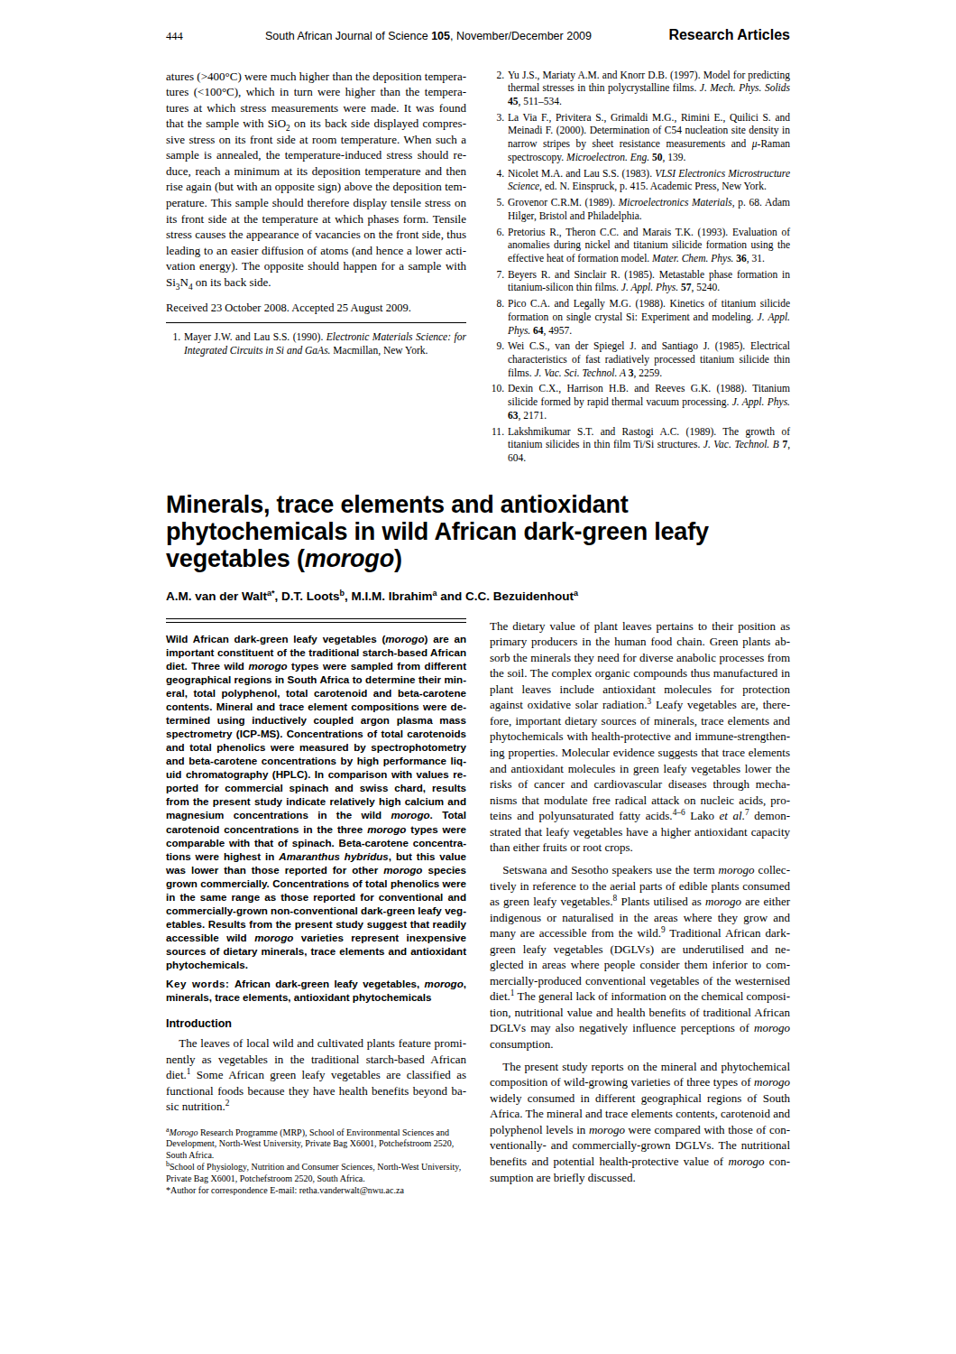444
South African Journal of Science 105, November/December 2009
Research Articles
atures (>400°C) were much higher than the deposition temperatures (<100°C), which in turn were higher than the temperatures at which stress measurements were made. It was found that the sample with SiO2 on its back side displayed compressive stress on its front side at room temperature. When such a sample is annealed, the temperature-induced stress should reduce, reach a minimum at its deposition temperature and then rise again (but with an opposite sign) above the deposition temperature. This sample should therefore display tensile stress on its front side at the temperature at which phases form. Tensile stress causes the appearance of vacancies on the front side, thus leading to an easier diffusion of atoms (and hence a lower activation energy). The opposite should happen for a sample with Si3 N4 on its back side.
Received 23 October 2008. Accepted 25 August 2009.
1 Mayer J.W. and Lau S.S. (1990). Electronic Materials Science: for Integrated Circuits in Si and GaAs. Macmillan, New York.
2 Yu J.S., Mariaty A.M. and Knorr D.B. (1997). Model for predicting thermal stresses in thin polycrystalline films. J. Mech. Phys. Solids 45, 511–534.
3 La Via F., Privitera S., Grimaldi M.G., Rimini E., Quilici S. and Meinadi F. (2000). Determination of C54 nucleation site density in narrow stripes by sheet resistance measurements and μ-Raman spectroscopy. Microelectron. Eng. 50, 139.
4 Nicolet M.A. and Lau S.S. (1983). VLSI Electronics Microstructure Science, ed. N. Einspruck, p. 415. Academic Press, New York.
5 Grovenor C.R.M. (1989). Microelectronics Materials, p. 68. Adam Hilger, Bristol and Philadelphia.
6 Pretorius R., Theron C.C. and Marais T.K. (1993). Evaluation of anomalies during nickel and titanium silicide formation using the effective heat of formation model. Mater. Chem. Phys. 36, 31.
7 Beyers R. and Sinclair R. (1985). Metastable phase formation in titanium-silicon thin films. J. Appl. Phys. 57, 5240.
8 Pico C.A. and Legally M.G. (1988). Kinetics of titanium silicide formation on single crystal Si: Experiment and modeling. J. Appl. Phys. 64, 4957.
9 Wei C.S., van der Spiegel J. and Santiago J. (1985). Electrical characteristics of fast radiatively processed titanium silicide thin films. J. Vac. Sci. Technol. A 3, 2259.
10 Dexin C.X., Harrison H.B. and Reeves G.K. (1988). Titanium silicide formed by rapid thermal vacuum processing. J. Appl. Phys. 63, 2171.
11 Lakshmikumar S.T. and Rastogi A.C. (1989). The growth of titanium silicides in thin film Ti/Si structures. J. Vac. Technol. B 7, 604.
Minerals, trace elements and antioxidant phytochemicals in wild African dark-green leafy vegetables (morogo)
A.M. van der Walta*, D.T. Lootsb, M.I.M. Ibrahima and C.C. Bezuidenhouta
Wild African dark-green leafy vegetables (morogo) are an important constituent of the traditional starch-based African diet. Three wild morogo types were sampled from different geographical regions in South Africa to determine their mineral, total polyphenol, total carotenoid and beta-carotene contents. Mineral and trace element compositions were determined using inductively coupled argon plasma mass spectrometry (ICP-MS). Concentrations of total carotenoids and total phenolics were measured by spectrophotometry and beta-carotene concentrations by high performance liquid chromatography (HPLC). In comparison with values reported for commercial spinach and swiss chard, results from the present study indicate relatively high calcium and magnesium concentrations in the wild morogo. Total carotenoid concentrations in the three morogo types were comparable with that of spinach. Beta-carotene concentrations were highest in Amaranthus hybridus, but this value was lower than those reported for other morogo species grown commercially. Concentrations of total phenolics were in the same range as those reported for conventional and commercially-grown non-conventional dark-green leafy vegetables. Results from the present study suggest that readily accessible wild morogo varieties represent inexpensive sources of dietary minerals, trace elements and antioxidant phytochemicals.
Key words: African dark-green leafy vegetables, morogo, minerals, trace elements, antioxidant phytochemicals
Introduction
The leaves of local wild and cultivated plants feature prominently as vegetables in the traditional starch-based African diet.1 Some African green leafy vegetables are classified as functional foods because they have health benefits beyond basic nutrition.2
aMorogo Research Programme (MRP), School of Environmental Sciences and Development, North-West University, Private Bag X6001, Potchefstroom 2520, South Africa.
bSchool of Physiology, Nutrition and Consumer Sciences, North-West University, Private Bag X6001, Potchefstroom 2520, South Africa.
*Author for correspondence E-mail: retha.vanderwalt@nwu.ac.za
The dietary value of plant leaves pertains to their position as primary producers in the human food chain. Green plants absorb the minerals they need for diverse anabolic processes from the soil. The complex organic compounds thus manufactured in plant leaves include antioxidant molecules for protection against oxidative solar radiation.3 Leafy vegetables are, therefore, important dietary sources of minerals, trace elements and phytochemicals with health-protective and immune-strengthening properties. Molecular evidence suggests that trace elements and antioxidant molecules in green leafy vegetables lower the risks of cancer and cardiovascular diseases through mechanisms that modulate free radical attack on nucleic acids, proteins and polyunsaturated fatty acids.4–6 Lako et al.7 demonstrated that leafy vegetables have a higher antioxidant capacity than either fruits or root crops.
Setswana and Sesotho speakers use the term morogo collectively in reference to the aerial parts of edible plants consumed as green leafy vegetables.8 Plants utilised as morogo are either indigenous or naturalised in the areas where they grow and many are accessible from the wild.9 Traditional African dark-green leafy vegetables (DGLVs) are underutilised and neglected in areas where people consider them inferior to commercially-produced conventional vegetables of the westernised diet.1 The general lack of information on the chemical composition, nutritional value and health benefits of traditional African DGLVs may also negatively influence perceptions of morogo consumption.
The present study reports on the mineral and phytochemical composition of wild-growing varieties of three types of morogo widely consumed in different geographical regions of South Africa. The mineral and trace elements contents, carotenoid and polyphenol levels in morogo were compared with those of conventionally- and commercially-grown DGLVs. The nutritional benefits and potential health-protective value of morogo consumption are briefly discussed.